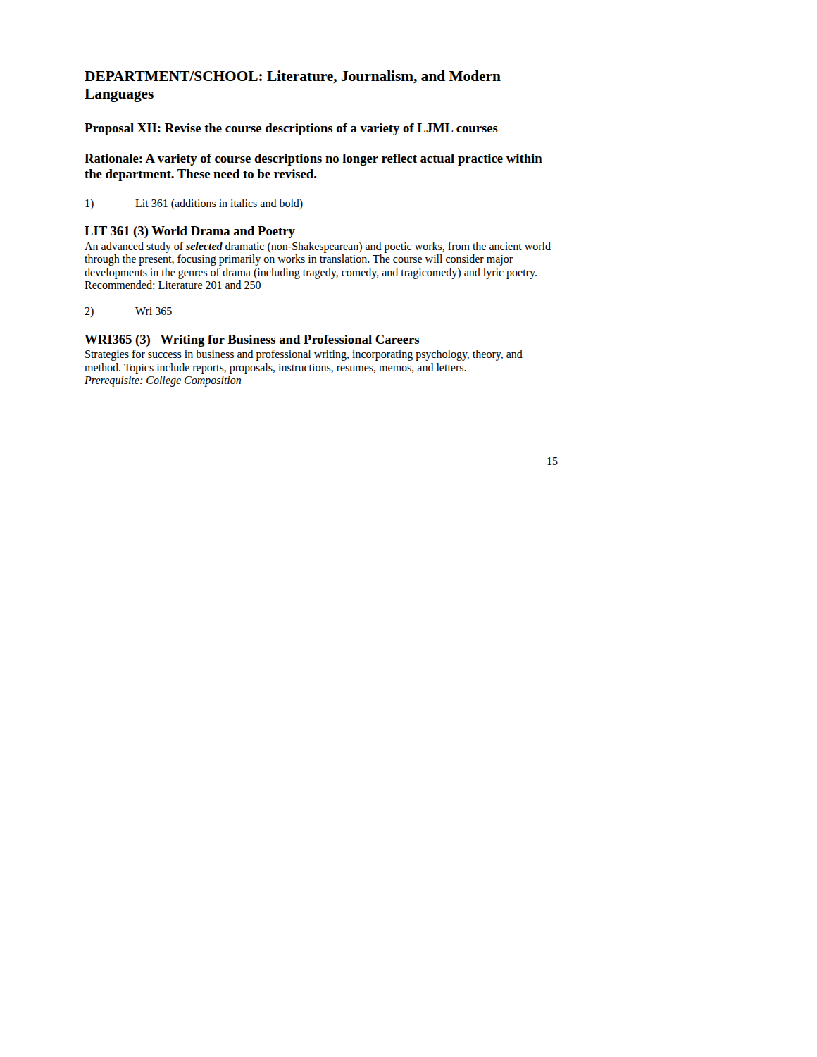DEPARTMENT/SCHOOL: Literature, Journalism, and Modern Languages
Proposal XII: Revise the course descriptions of a variety of LJML courses
Rationale: A variety of course descriptions no longer reflect actual practice within the department. These need to be revised.
1) Lit 361 (additions in italics and bold)
LIT 361 (3) World Drama and Poetry
An advanced study of selected dramatic (non-Shakespearean) and poetic works, from the ancient world through the present, focusing primarily on works in translation. The course will consider major developments in the genres of drama (including tragedy, comedy, and tragicomedy) and lyric poetry.
Recommended: Literature 201 and 250
2) Wri 365
WRI365 (3) Writing for Business and Professional Careers
Strategies for success in business and professional writing, incorporating psychology, theory, and method. Topics include reports, proposals, instructions, resumes, memos, and letters.
Prerequisite: College Composition
15